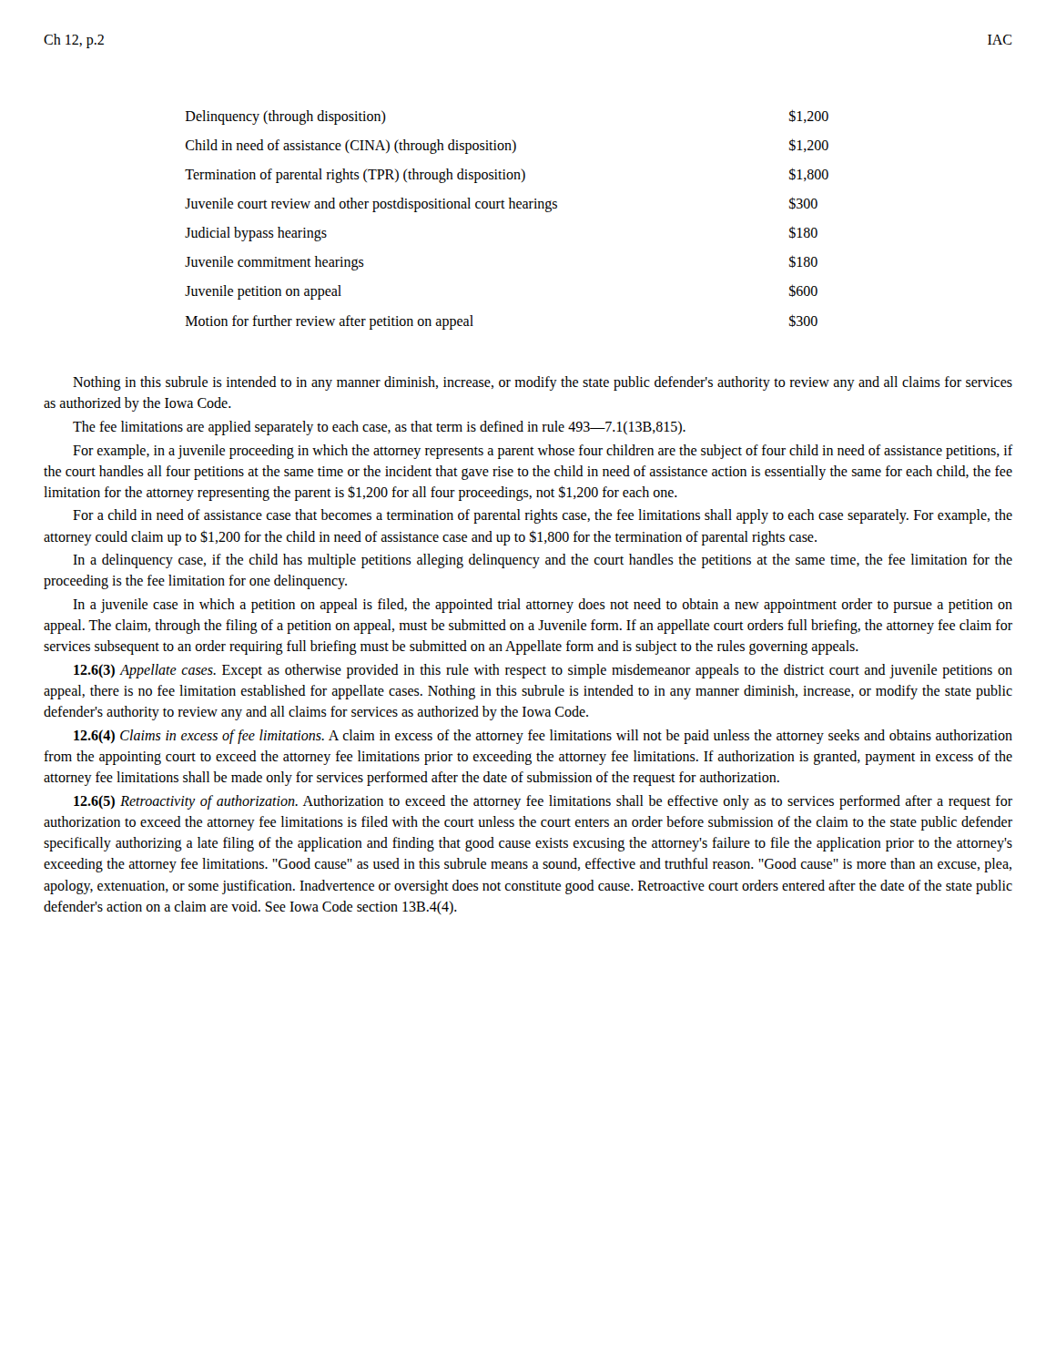Ch 12, p.2
IAC
| Delinquency (through disposition) | $1,200 |
| Child in need of assistance (CINA) (through disposition) | $1,200 |
| Termination of parental rights (TPR) (through disposition) | $1,800 |
| Juvenile court review and other postdispositional court hearings | $300 |
| Judicial bypass hearings | $180 |
| Juvenile commitment hearings | $180 |
| Juvenile petition on appeal | $600 |
| Motion for further review after petition on appeal | $300 |
Nothing in this subrule is intended to in any manner diminish, increase, or modify the state public defender's authority to review any and all claims for services as authorized by the Iowa Code.
The fee limitations are applied separately to each case, as that term is defined in rule 493—7.1(13B,815).
For example, in a juvenile proceeding in which the attorney represents a parent whose four children are the subject of four child in need of assistance petitions, if the court handles all four petitions at the same time or the incident that gave rise to the child in need of assistance action is essentially the same for each child, the fee limitation for the attorney representing the parent is $1,200 for all four proceedings, not $1,200 for each one.
For a child in need of assistance case that becomes a termination of parental rights case, the fee limitations shall apply to each case separately. For example, the attorney could claim up to $1,200 for the child in need of assistance case and up to $1,800 for the termination of parental rights case.
In a delinquency case, if the child has multiple petitions alleging delinquency and the court handles the petitions at the same time, the fee limitation for the proceeding is the fee limitation for one delinquency.
In a juvenile case in which a petition on appeal is filed, the appointed trial attorney does not need to obtain a new appointment order to pursue a petition on appeal. The claim, through the filing of a petition on appeal, must be submitted on a Juvenile form. If an appellate court orders full briefing, the attorney fee claim for services subsequent to an order requiring full briefing must be submitted on an Appellate form and is subject to the rules governing appeals.
12.6(3) Appellate cases. Except as otherwise provided in this rule with respect to simple misdemeanor appeals to the district court and juvenile petitions on appeal, there is no fee limitation established for appellate cases. Nothing in this subrule is intended to in any manner diminish, increase, or modify the state public defender's authority to review any and all claims for services as authorized by the Iowa Code.
12.6(4) Claims in excess of fee limitations. A claim in excess of the attorney fee limitations will not be paid unless the attorney seeks and obtains authorization from the appointing court to exceed the attorney fee limitations prior to exceeding the attorney fee limitations. If authorization is granted, payment in excess of the attorney fee limitations shall be made only for services performed after the date of submission of the request for authorization.
12.6(5) Retroactivity of authorization. Authorization to exceed the attorney fee limitations shall be effective only as to services performed after a request for authorization to exceed the attorney fee limitations is filed with the court unless the court enters an order before submission of the claim to the state public defender specifically authorizing a late filing of the application and finding that good cause exists excusing the attorney's failure to file the application prior to the attorney's exceeding the attorney fee limitations. "Good cause" as used in this subrule means a sound, effective and truthful reason. "Good cause" is more than an excuse, plea, apology, extenuation, or some justification. Inadvertence or oversight does not constitute good cause. Retroactive court orders entered after the date of the state public defender's action on a claim are void. See Iowa Code section 13B.4(4).